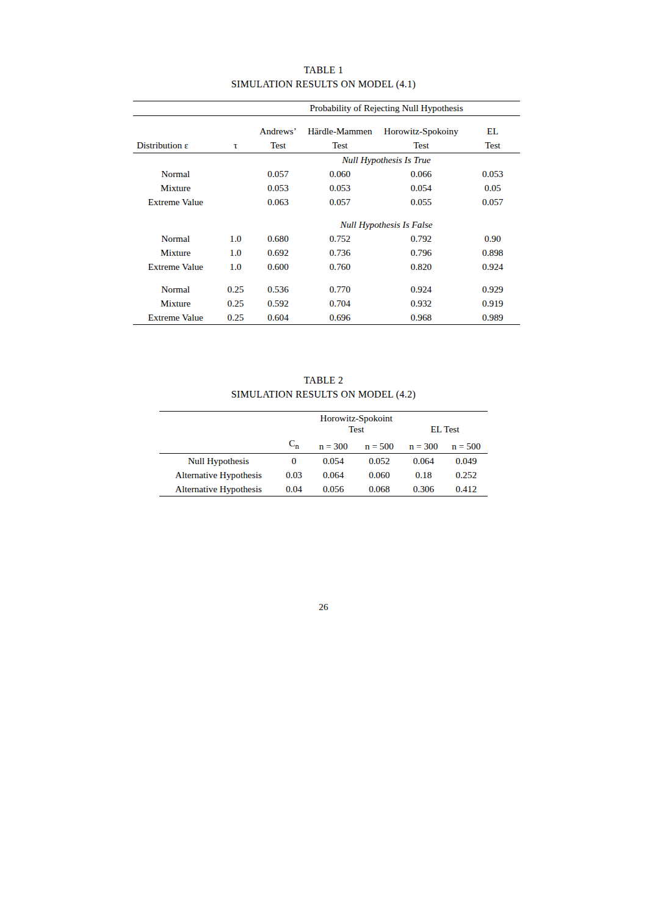TABLE 1
SIMULATION RESULTS ON MODEL (4.1)
| | | Probability of Rejecting Null Hypothesis |
| | | Andrews’ | Härdle-Mammen | Horowitz-Spokoiny | EL |
| Distribution ε | τ | Test | Test | Test | Test |
| | | Null Hypothesis Is True |
| Normal | | 0.057 | 0.060 | 0.066 | 0.053 |
| Mixture | | 0.053 | 0.053 | 0.054 | 0.05 |
| Extreme Value | | 0.063 | 0.057 | 0.055 | 0.057 |
| | | Null Hypothesis Is False |
| Normal | 1.0 | 0.680 | 0.752 | 0.792 | 0.90 |
| Mixture | 1.0 | 0.692 | 0.736 | 0.796 | 0.898 |
| Extreme Value | 1.0 | 0.600 | 0.760 | 0.820 | 0.924 |
| Normal | 0.25 | 0.536 | 0.770 | 0.924 | 0.929 |
| Mixture | 0.25 | 0.592 | 0.704 | 0.932 | 0.919 |
| Extreme Value | 0.25 | 0.604 | 0.696 | 0.968 | 0.989 |
TABLE 2
SIMULATION RESULTS ON MODEL (4.2)
| | | Horowitz-Spokoint Test | EL Test |
| | C n | n = 300 | n = 500 | n = 300 | n = 500 |
| Null Hypothesis | 0 | 0.054 | 0.052 | 0.064 | 0.049 |
| Alternative Hypothesis | 0.03 | 0.064 | 0.060 | 0.18 | 0.252 |
| Alternative Hypothesis | 0.04 | 0.056 | 0.068 | 0.306 | 0.412 |
26